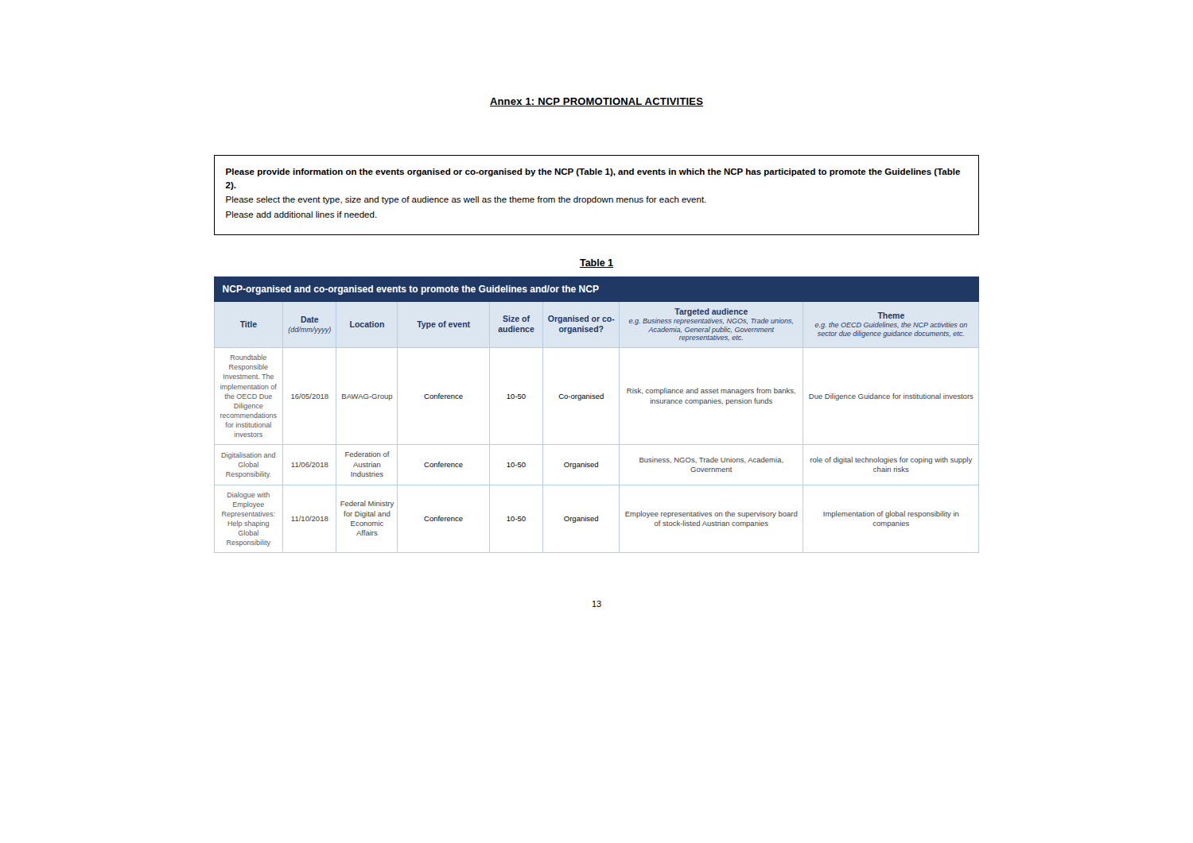Annex 1: NCP PROMOTIONAL ACTIVITIES
Please provide information on the events organised or co-organised by the NCP (Table 1), and events in which the NCP has participated to promote the Guidelines (Table 2).
Please select the event type, size and type of audience as well as the theme from the dropdown menus for each event.
Please add additional lines if needed.
Table 1
| NCP-organised and co-organised events to promote the Guidelines and/or the NCP |
| --- |
| Title | Date (dd/mm/yyyy) | Location | Type of event | Size of audience | Organised or co-organised? | Targeted audience e.g. Business representatives, NGOs, Trade unions, Academia, General public, Government representatives, etc. | Theme e.g. the OECD Guidelines, the NCP activities on sector due diligence guidance documents, etc. |
| Roundtable Responsible Investment. The implementation of the OECD Due Diligence recommendations for institutional investors | 16/05/2018 | BAWAG-Group | Conference | 10-50 | Co-organised | Risk, compliance and asset managers from banks, insurance companies, pension funds | Due Diligence Guidance for institutional investors |
| Digitalisation and Global Responsibility. | 11/06/2018 | Federation of Austrian Industries | Conference | 10-50 | Organised | Business, NGOs, Trade Unions, Academia, Government | role of digital technologies for coping with supply chain risks |
| Dialogue with Employee Representatives: Help shaping Global Responsibility | 11/10/2018 | Federal Ministry for Digital and Economic Affairs | Conference | 10-50 | Organised | Employee representatives on the supervisory board of stock-listed Austrian companies | Implementation of global responsibility in companies |
13